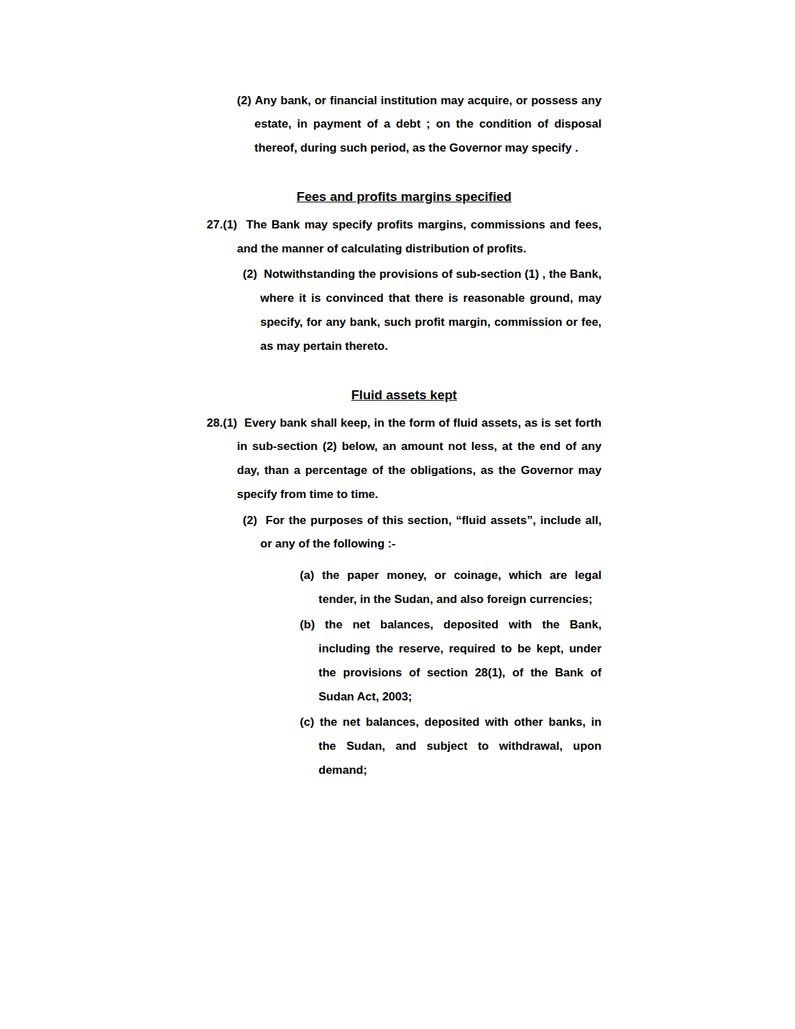(2) Any bank, or financial institution may acquire, or possess any estate, in payment of a debt ; on the condition of disposal thereof, during such period, as the Governor may specify .
Fees and profits margins specified
27.(1) The Bank may specify profits margins, commissions and fees, and the manner of calculating distribution of profits.
(2) Notwithstanding the provisions of sub-section (1) , the Bank, where it is convinced that there is reasonable ground, may specify, for any bank, such profit margin, commission or fee, as may pertain thereto.
Fluid assets kept
28.(1) Every bank shall keep, in the form of fluid assets, as is set forth in sub-section (2) below, an amount not less, at the end of any day, than a percentage of the obligations, as the Governor may specify from time to time.
(2) For the purposes of this section, “fluid assets”, include all, or any of the following :-
(a) the paper money, or coinage, which are legal tender, in the Sudan, and also foreign currencies;
(b) the net balances, deposited with the Bank, including the reserve, required to be kept, under the provisions of section 28(1), of the Bank of Sudan Act, 2003;
(c) the net balances, deposited with other banks, in the Sudan, and subject to withdrawal, upon demand;